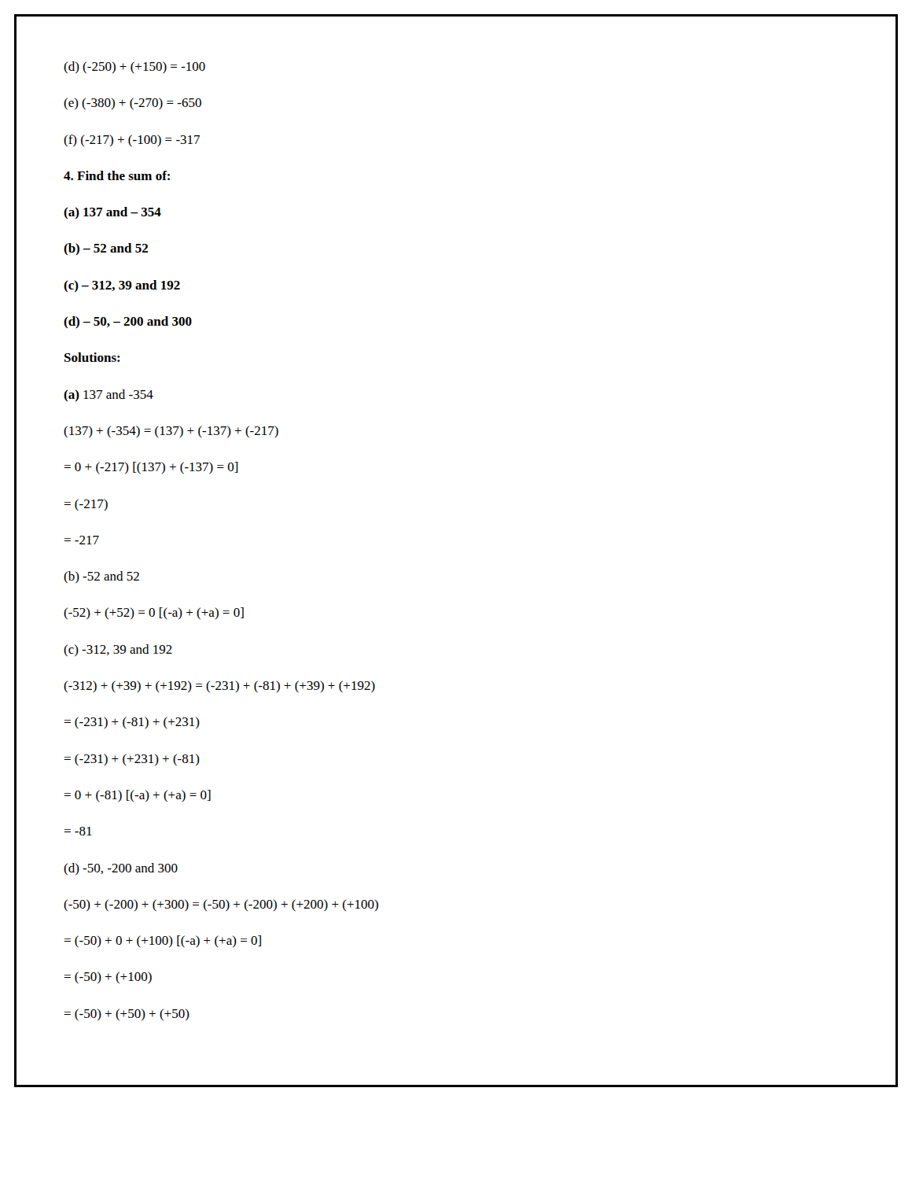(d) (-250) + (+150) = -100
(e) (-380) + (-270) = -650
(f) (-217) + (-100) = -317
4. Find the sum of:
(a) 137 and – 354
(b) – 52 and 52
(c) – 312, 39 and 192
(d) – 50, – 200 and 300
Solutions:
(a) 137 and -354
(137) + (-354) = (137) + (-137) + (-217)
= 0 + (-217) [(137) + (-137) = 0]
= (-217)
= -217
(b) -52 and 52
(-52) + (+52) = 0 [(-a) + (+a) = 0]
(c) -312, 39 and 192
(-312) + (+39) + (+192) = (-231) + (-81) + (+39) + (+192)
= (-231) + (-81) + (+231)
= (-231) + (+231) + (-81)
= 0 + (-81) [(-a) + (+a) = 0]
= -81
(d) -50, -200 and 300
(-50) + (-200) + (+300) = (-50) + (-200) + (+200) + (+100)
= (-50) + 0 + (+100) [(-a) + (+a) = 0]
= (-50) + (+100)
= (-50) + (+50) + (+50)